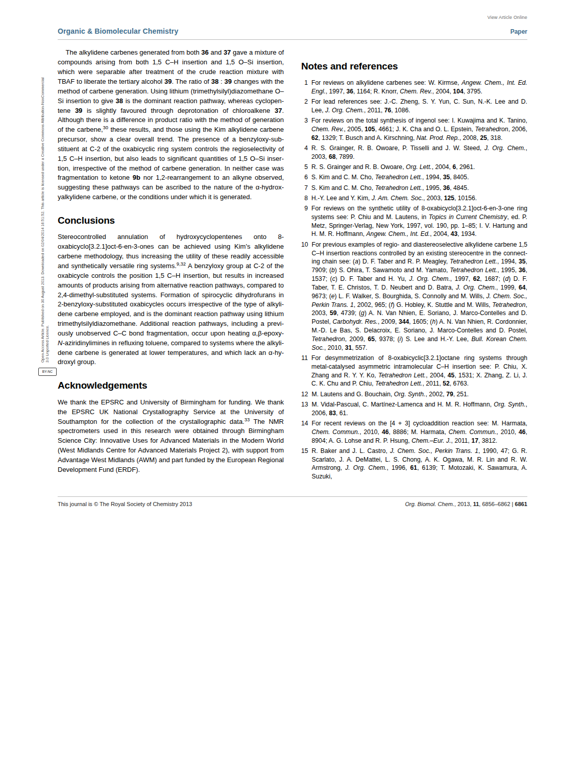View Article Online
Organic & Biomolecular Chemistry
Paper
Open Access Article. Published on 30 August 2013. Downloaded on 02/04/2014 16:51:52. This article is licensed under a Creative Commons Attribution-NonCommercial 3.0 Unported Licence.
BY-NC
The alkylidene carbenes generated from both 36 and 37 gave a mixture of compounds arising from both 1,5 C–H insertion and 1,5 O–Si insertion, which were separable after treatment of the crude reaction mixture with TBAF to liberate the tertiary alcohol 39. The ratio of 38 : 39 changes with the method of carbene generation. Using lithium (trimethylsilyl)diazomethane O–Si insertion to give 38 is the dominant reaction pathway, whereas cyclopentene 39 is slightly favoured through deprotonation of chloroalkene 37. Although there is a difference in product ratio with the method of generation of the carbene,30 these results, and those using the Kim alkylidene carbene precursor, show a clear overall trend. The presence of a benzyloxy-substituent at C-2 of the oxabicyclic ring system controls the regioselectivity of 1,5 C–H insertion, but also leads to significant quantities of 1,5 O–Si insertion, irrespective of the method of carbene generation. In neither case was fragmentation to ketone 9b nor 1,2-rearrangement to an alkyne observed, suggesting these pathways can be ascribed to the nature of the α-hydroxyalkylidene carbene, or the conditions under which it is generated.
Conclusions
Stereocontrolled annulation of hydroxycyclopentenes onto 8-oxabicyclo[3.2.1]oct-6-en-3-ones can be achieved using Kim's alkylidene carbene methodology, thus increasing the utility of these readily accessible and synthetically versatile ring systems.9,32 A benzyloxy group at C-2 of the oxabicycle controls the position 1,5 C–H insertion, but results in increased amounts of products arising from alternative reaction pathways, compared to 2,4-dimethyl-substituted systems. Formation of spirocyclic dihydrofurans in 2-benzyloxy-substituted oxabicycles occurs irrespective of the type of alkylidene carbene employed, and is the dominant reaction pathway using lithium trimethylsilyldiazomethane. Additional reaction pathways, including a previously unobserved C–C bond fragmentation, occur upon heating α,β-epoxy-N-aziridinylimines in refluxing toluene, compared to systems where the alkylidene carbene is generated at lower temperatures, and which lack an α-hydroxyl group.
Acknowledgements
We thank the EPSRC and University of Birmingham for funding. We thank the EPSRC UK National Crystallography Service at the University of Southampton for the collection of the crystallographic data.33 The NMR spectrometers used in this research were obtained through Birmingham Science City: Innovative Uses for Advanced Materials in the Modern World (West Midlands Centre for Advanced Materials Project 2), with support from Advantage West Midlands (AWM) and part funded by the European Regional Development Fund (ERDF).
Notes and references
1 For reviews on alkylidene carbenes see: W. Kirmse, Angew. Chem., Int. Ed. Engl., 1997, 36, 1164; R. Knorr, Chem. Rev., 2004, 104, 3795.
2 For lead references see: J.-C. Zheng, S. Y. Yun, C. Sun, N.-K. Lee and D. Lee, J. Org. Chem., 2011, 76, 1086.
3 For reviews on the total synthesis of ingenol see: I. Kuwajima and K. Tanino, Chem. Rev., 2005, 105, 4661; J. K. Cha and O. L. Epstein, Tetrahedron, 2006, 62, 1329; T. Busch and A. Kirschning, Nat. Prod. Rep., 2008, 25, 318.
4 R. S. Grainger, R. B. Owoare, P. Tisselli and J. W. Steed, J. Org. Chem., 2003, 68, 7899.
5 R. S. Grainger and R. B. Owoare, Org. Lett., 2004, 6, 2961.
6 S. Kim and C. M. Cho, Tetrahedron Lett., 1994, 35, 8405.
7 S. Kim and C. M. Cho, Tetrahedron Lett., 1995, 36, 4845.
8 H.-Y. Lee and Y. Kim, J. Am. Chem. Soc., 2003, 125, 10156.
9 For reviews on the synthetic utility of 8-oxabicyclo[3.2.1]oct-6-en-3-one ring systems see: P. Chiu and M. Lautens, in Topics in Current Chemistry, ed. P. Metz, Springer-Verlag, New York, 1997, vol. 190, pp. 1–85; I. V. Hartung and H. M. R. Hoffmann, Angew. Chem., Int. Ed., 2004, 43, 1934.
10 For previous examples of regio- and diastereoselective alkylidene carbene 1,5 C–H insertion reactions controlled by an existing stereocentre in the connecting chain see: (a) D. F. Taber and R. P. Meagley, Tetrahedron Lett., 1994, 35, 7909; (b) S. Ohira, T. Sawamoto and M. Yamato, Tetrahedron Lett., 1995, 36, 1537; (c) D. F. Taber and H. Yu, J. Org. Chem., 1997, 62, 1687; (d) D. F. Taber, T. E. Christos, T. D. Neubert and D. Batra, J. Org. Chem., 1999, 64, 9673; (e) L. F. Walker, S. Bourghida, S. Connolly and M. Wills, J. Chem. Soc., Perkin Trans. 1, 2002, 965; (f) G. Hobley, K. Stuttle and M. Wills, Tetrahedron, 2003, 59, 4739; (g) A. N. Van Nhien, E. Soriano, J. Marco-Contelles and D. Postel, Carbohydr. Res., 2009, 344, 1605; (h) A. N. Van Nhien, R. Cordonnier, M.-D. Le Bas, S. Delacroix, E. Soriano, J. Marco-Contelles and D. Postel, Tetrahedron, 2009, 65, 9378; (i) S. Lee and H.-Y. Lee, Bull. Korean Chem. Soc., 2010, 31, 557.
11 For desymmetrization of 8-oxabicyclic[3.2.1]octane ring systems through metal-catalysed asymmetric intramolecular C–H insertion see: P. Chiu, X. Zhang and R. Y. Y. Ko, Tetrahedron Lett., 2004, 45, 1531; X. Zhang, Z. Li, J. C. K. Chu and P. Chiu, Tetrahedron Lett., 2011, 52, 6763.
12 M. Lautens and G. Bouchain, Org. Synth., 2002, 79, 251.
13 M. Vidal-Pascual, C. Martínez-Lamenca and H. M. R. Hoffmann, Org. Synth., 2006, 83, 61.
14 For recent reviews on the [4 + 3] cycloaddition reaction see: M. Harmata, Chem. Commun., 2010, 46, 8886; M. Harmata, Chem. Commun., 2010, 46, 8904; A. G. Lohse and R. P. Hsung, Chem.–Eur. J., 2011, 17, 3812.
15 R. Baker and J. L. Castro, J. Chem. Soc., Perkin Trans. 1, 1990, 47; G. R. Scarlato, J. A. DeMattei, L. S. Chong, A. K. Ogawa, M. R. Lin and R. W. Armstrong, J. Org. Chem., 1996, 61, 6139; T. Motozaki, K. Sawamura, A. Suzuki,
This journal is © The Royal Society of Chemistry 2013
Org. Biomol. Chem., 2013, 11, 6856–6862 | 6861